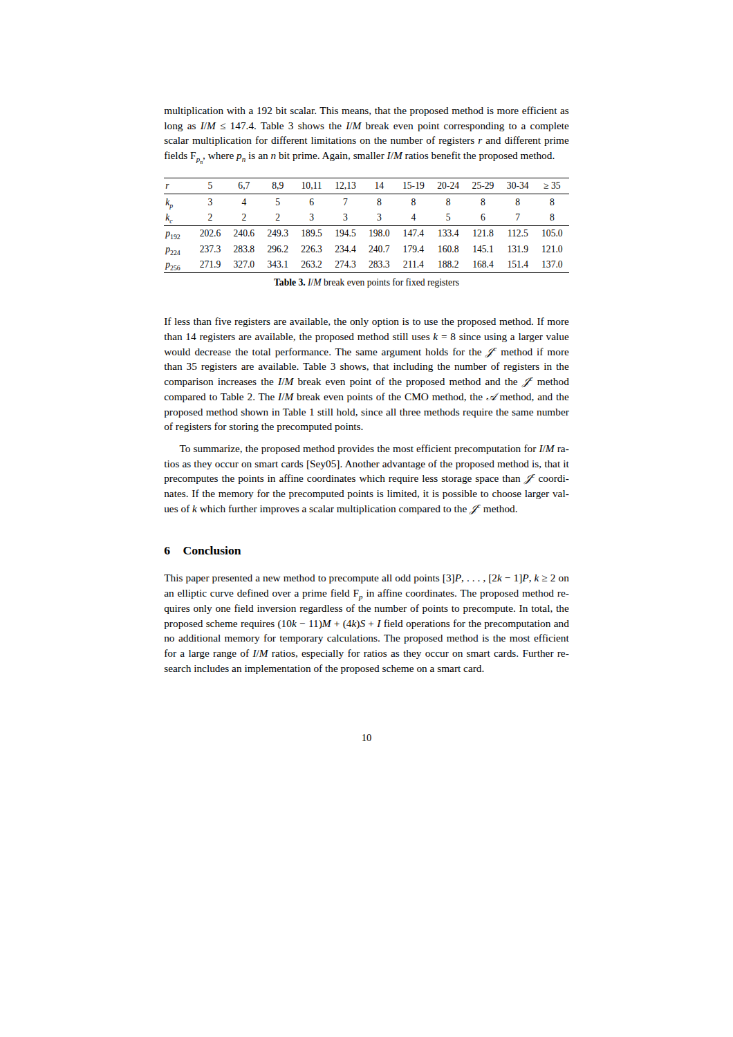multiplication with a 192 bit scalar. This means, that the proposed method is more efficient as long as I/M ≤ 147.4. Table 3 shows the I/M break even point corresponding to a complete scalar multiplication for different limitations on the number of registers r and different prime fields Fpn, where pn is an n bit prime. Again, smaller I/M ratios benefit the proposed method.
| r | 5 | 6,7 | 8,9 | 10,11 | 12,13 | 14 | 15-19 | 20-24 | 25-29 | 30-34 | ≥ 35 |
| k p | 3 | 4 | 5 | 6 | 7 | 8 | 8 | 8 | 8 | 8 | 8 |
| k c | 2 | 2 | 2 | 3 | 3 | 3 | 4 | 5 | 6 | 7 | 8 |
| p 192 | 202.6 | 240.6 | 249.3 | 189.5 | 194.5 | 198.0 | 147.4 | 133.4 | 121.8 | 112.5 | 105.0 |
| p 224 | 237.3 | 283.8 | 296.2 | 226.3 | 234.4 | 240.7 | 179.4 | 160.8 | 145.1 | 131.9 | 121.0 |
| p 256 | 271.9 | 327.0 | 343.1 | 263.2 | 274.3 | 283.3 | 211.4 | 188.2 | 168.4 | 151.4 | 137.0 |
Table 3. I/M break even points for fixed registers
If less than five registers are available, the only option is to use the proposed method. If more than 14 registers are available, the proposed method still uses k = 8 since using a larger value would decrease the total performance. The same argument holds for the 𝒥c method if more than 35 registers are available. Table 3 shows, that including the number of registers in the comparison increases the I/M break even point of the proposed method and the 𝒥c method compared to Table 2. The I/M break even points of the CMO method, the 𝒜 method, and the proposed method shown in Table 1 still hold, since all three methods require the same number of registers for storing the precomputed points.
To summarize, the proposed method provides the most efficient precomputation for I/M ratios as they occur on smart cards [Sey05]. Another advantage of the proposed method is, that it precomputes the points in affine coordinates which require less storage space than 𝒥c coordinates. If the memory for the precomputed points is limited, it is possible to choose larger values of k which further improves a scalar multiplication compared to the 𝒥c method.
6 Conclusion
This paper presented a new method to precompute all odd points [3]P, . . . , [2k − 1]P, k ≥ 2 on an elliptic curve defined over a prime field Fp in affine coordinates. The proposed method requires only one field inversion regardless of the number of points to precompute. In total, the proposed scheme requires (10k − 11)M + (4k)S + I field operations for the precomputation and no additional memory for temporary calculations. The proposed method is the most efficient for a large range of I/M ratios, especially for ratios as they occur on smart cards. Further research includes an implementation of the proposed scheme on a smart card.
10